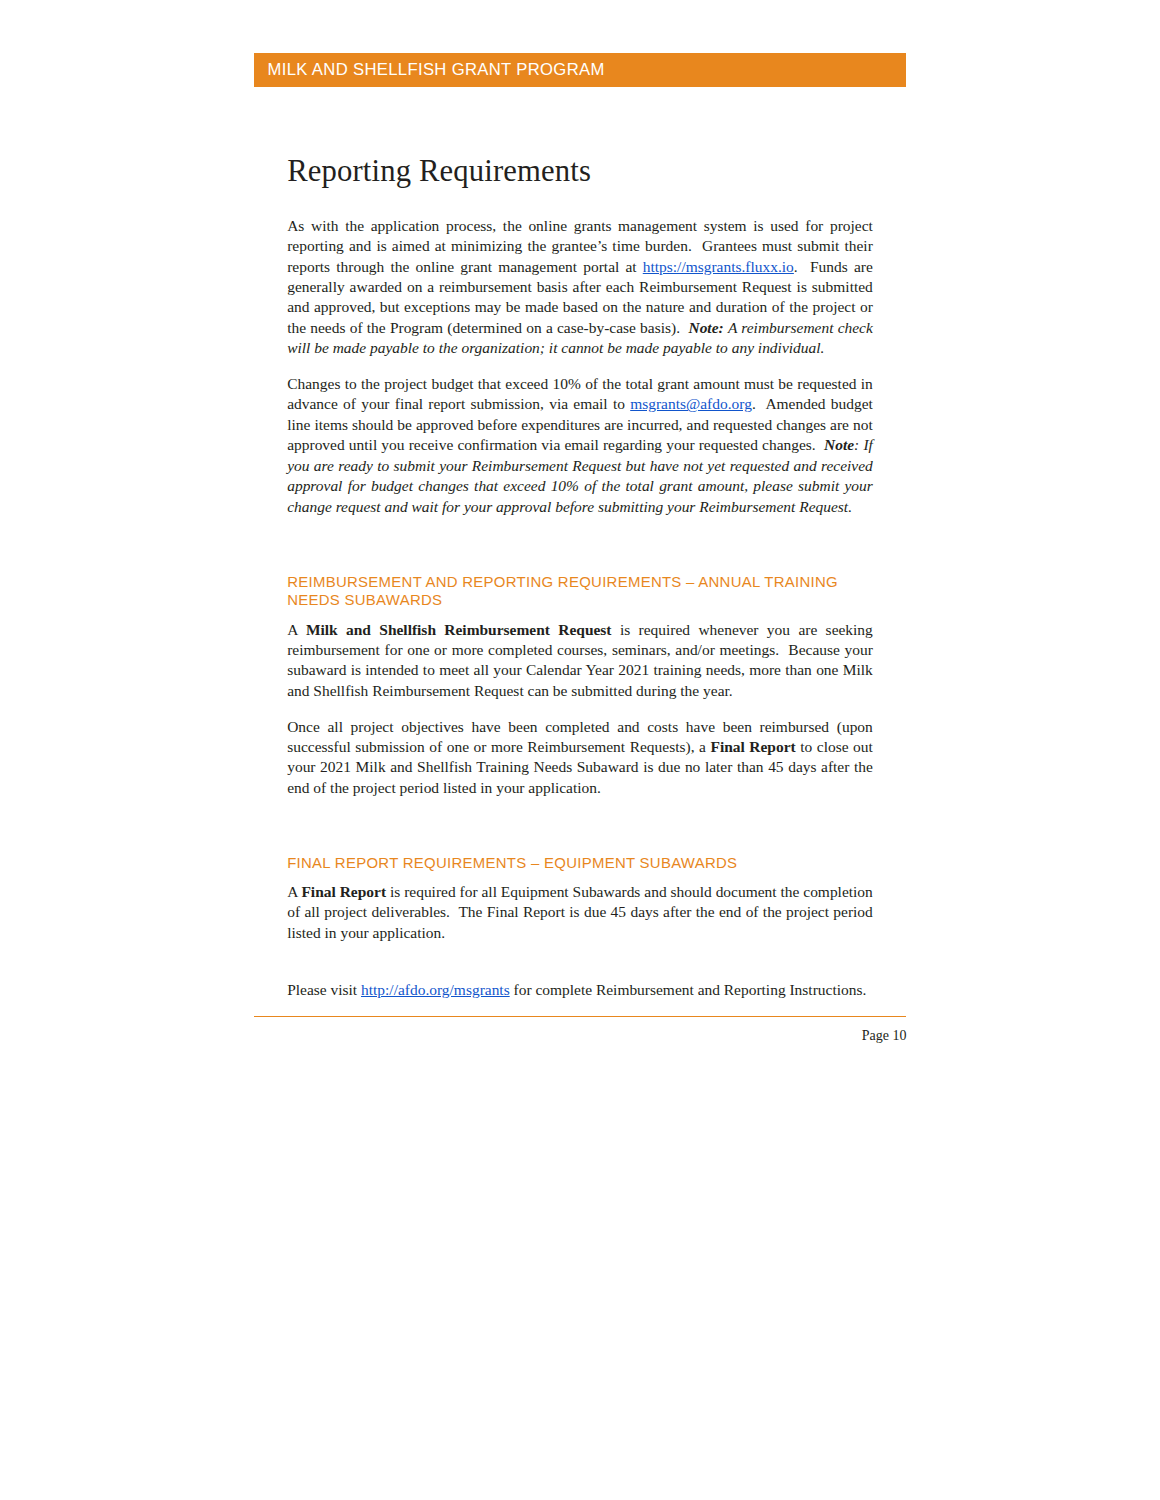MILK AND SHELLFISH GRANT PROGRAM
Reporting Requirements
As with the application process, the online grants management system is used for project reporting and is aimed at minimizing the grantee’s time burden. Grantees must submit their reports through the online grant management portal at https://msgrants.fluxx.io. Funds are generally awarded on a reimbursement basis after each Reimbursement Request is submitted and approved, but exceptions may be made based on the nature and duration of the project or the needs of the Program (determined on a case-by-case basis). Note: A reimbursement check will be made payable to the organization; it cannot be made payable to any individual.
Changes to the project budget that exceed 10% of the total grant amount must be requested in advance of your final report submission, via email to msgrants@afdo.org. Amended budget line items should be approved before expenditures are incurred, and requested changes are not approved until you receive confirmation via email regarding your requested changes. Note: If you are ready to submit your Reimbursement Request but have not yet requested and received approval for budget changes that exceed 10% of the total grant amount, please submit your change request and wait for your approval before submitting your Reimbursement Request.
REIMBURSEMENT AND REPORTING REQUIREMENTS – ANNUAL TRAINING NEEDS SUBAWARDS
A Milk and Shellfish Reimbursement Request is required whenever you are seeking reimbursement for one or more completed courses, seminars, and/or meetings. Because your subaward is intended to meet all your Calendar Year 2021 training needs, more than one Milk and Shellfish Reimbursement Request can be submitted during the year.
Once all project objectives have been completed and costs have been reimbursed (upon successful submission of one or more Reimbursement Requests), a Final Report to close out your 2021 Milk and Shellfish Training Needs Subaward is due no later than 45 days after the end of the project period listed in your application.
FINAL REPORT REQUIREMENTS – EQUIPMENT SUBAWARDS
A Final Report is required for all Equipment Subawards and should document the completion of all project deliverables. The Final Report is due 45 days after the end of the project period listed in your application.
Please visit http://afdo.org/msgrants for complete Reimbursement and Reporting Instructions.
Page 10